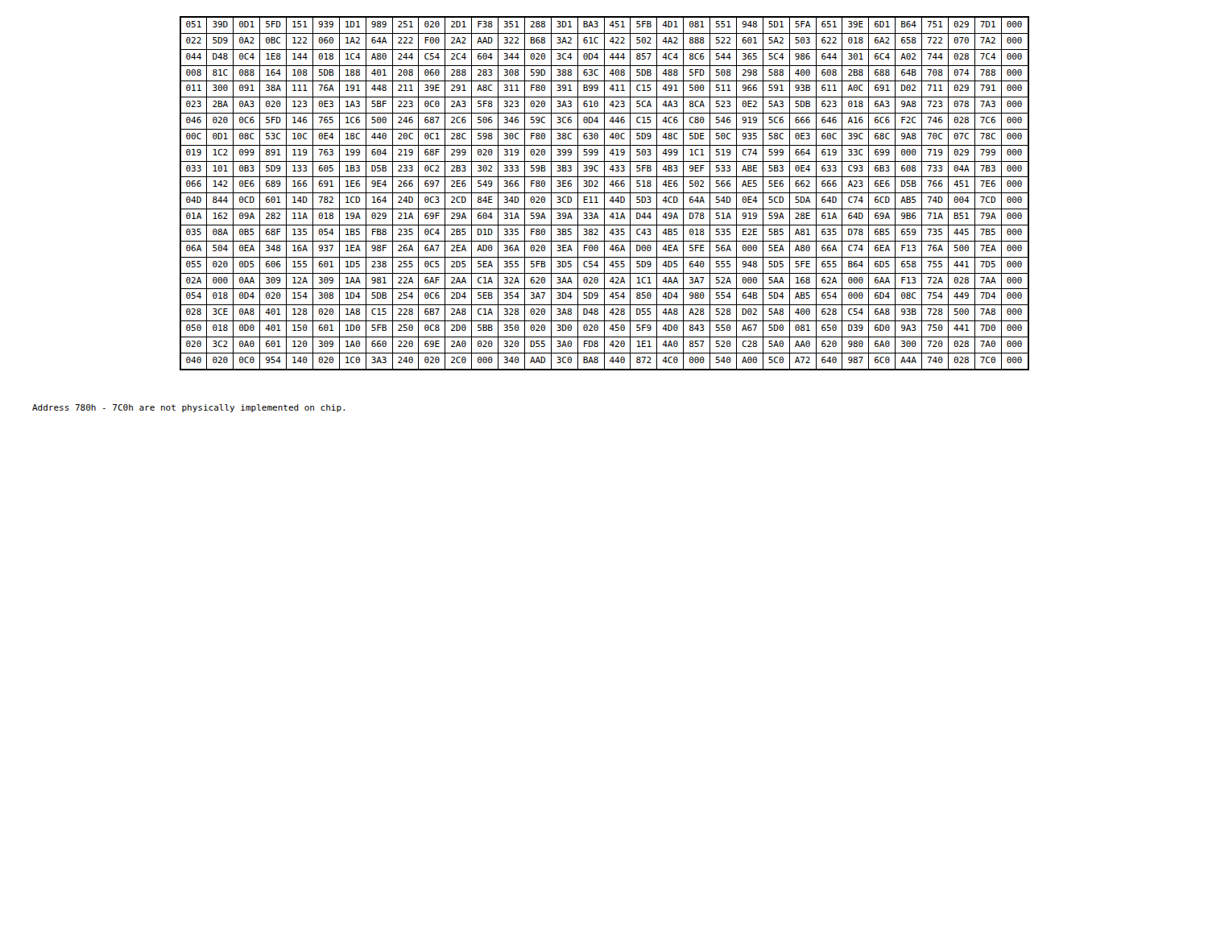| 051 | 39D | 0D1 | 5FD | 151 | 939 | 1D1 | 989 | 251 | 020 | 2D1 | F38 | 351 | 288 | 3D1 | BA3 | 451 | 5FB | 4D1 | 081 | 551 | 948 | 5D1 | 5FA | 651 | 39E | 6D1 | B64 | 751 | 029 | 7D1 | 000 |
| 022 | 5D9 | 0A2 | 0BC | 122 | 060 | 1A2 | 64A | 222 | F00 | 2A2 | AAD | 322 | B68 | 3A2 | 61C | 422 | 502 | 4A2 | 888 | 522 | 601 | 5A2 | 503 | 622 | 018 | 6A2 | 658 | 722 | 070 | 7A2 | 000 |
| 044 | D48 | 0C4 | 1E8 | 144 | 018 | 1C4 | A80 | 244 | C54 | 2C4 | 604 | 344 | 020 | 3C4 | 0D4 | 444 | 857 | 4C4 | 8C6 | 544 | 365 | 5C4 | 986 | 644 | 301 | 6C4 | A02 | 744 | 028 | 7C4 | 000 |
| 008 | 81C | 088 | 164 | 108 | 5DB | 188 | 401 | 208 | 060 | 288 | 283 | 308 | 59D | 388 | 63C | 408 | 5DB | 488 | 5FD | 508 | 298 | 588 | 400 | 608 | 2B8 | 688 | 64B | 708 | 074 | 788 | 000 |
| 011 | 300 | 091 | 38A | 111 | 76A | 191 | 448 | 211 | 39E | 291 | A8C | 311 | F80 | 391 | B99 | 411 | C15 | 491 | 500 | 511 | 966 | 591 | 93B | 611 | A0C | 691 | D02 | 711 | 029 | 791 | 000 |
| 023 | 2BA | 0A3 | 020 | 123 | 0E3 | 1A3 | 5BF | 223 | 0C0 | 2A3 | 5F8 | 323 | 020 | 3A3 | 610 | 423 | 5CA | 4A3 | 8CA | 523 | 0E2 | 5A3 | 5DB | 623 | 018 | 6A3 | 9A8 | 723 | 078 | 7A3 | 000 |
| 046 | 020 | 0C6 | 5FD | 146 | 765 | 1C6 | 500 | 246 | 687 | 2C6 | 506 | 346 | 59C | 3C6 | 0D4 | 446 | C15 | 4C6 | C80 | 546 | 919 | 5C6 | 666 | 646 | A16 | 6C6 | F2C | 746 | 028 | 7C6 | 000 |
| 00C | 0D1 | 08C | 53C | 10C | 0E4 | 18C | 440 | 20C | 0C1 | 28C | 598 | 30C | F80 | 38C | 630 | 40C | 5D9 | 48C | 5DE | 50C | 935 | 58C | 0E3 | 60C | 39C | 68C | 9A8 | 70C | 07C | 78C | 000 |
| 019 | 1C2 | 099 | 891 | 119 | 763 | 199 | 604 | 219 | 68F | 299 | 020 | 319 | 020 | 399 | 599 | 419 | 503 | 499 | 1C1 | 519 | C74 | 599 | 664 | 619 | 33C | 699 | 000 | 719 | 029 | 799 | 000 |
| 033 | 101 | 0B3 | 5D9 | 133 | 605 | 1B3 | D5B | 233 | 0C2 | 2B3 | 302 | 333 | 59B | 3B3 | 39C | 433 | 5FB | 4B3 | 9EF | 533 | ABE | 5B3 | 0E4 | 633 | C93 | 6B3 | 608 | 733 | 04A | 7B3 | 000 |
| 066 | 142 | 0E6 | 689 | 166 | 691 | 1E6 | 9E4 | 266 | 697 | 2E6 | 549 | 366 | F80 | 3E6 | 3D2 | 466 | 518 | 4E6 | 502 | 566 | AE5 | 5E6 | 662 | 666 | A23 | 6E6 | D5B | 766 | 451 | 7E6 | 000 |
| 04D | 844 | 0CD | 601 | 14D | 782 | 1CD | 164 | 24D | 0C3 | 2CD | 84E | 34D | 020 | 3CD | E11 | 44D | 5D3 | 4CD | 64A | 54D | 0E4 | 5CD | 5DA | 64D | C74 | 6CD | AB5 | 74D | 004 | 7CD | 000 |
| 01A | 162 | 09A | 282 | 11A | 018 | 19A | 029 | 21A | 69F | 29A | 604 | 31A | 59A | 39A | 33A | 41A | D44 | 49A | D78 | 51A | 919 | 59A | 28E | 61A | 64D | 69A | 9B6 | 71A | B51 | 79A | 000 |
| 035 | 08A | 0B5 | 68F | 135 | 054 | 1B5 | FB8 | 235 | 0C4 | 2B5 | D1D | 335 | F80 | 3B5 | 382 | 435 | C43 | 4B5 | 018 | 535 | E2E | 5B5 | A81 | 635 | D78 | 6B5 | 659 | 735 | 445 | 7B5 | 000 |
| 06A | 504 | 0EA | 348 | 16A | 937 | 1EA | 98F | 26A | 6A7 | 2EA | AD0 | 36A | 020 | 3EA | F00 | 46A | D00 | 4EA | 5FE | 56A | 000 | 5EA | A80 | 66A | C74 | 6EA | F13 | 76A | 500 | 7EA | 000 |
| 055 | 020 | 0D5 | 606 | 155 | 601 | 1D5 | 238 | 255 | 0C5 | 2D5 | 5EA | 355 | 5FB | 3D5 | C54 | 455 | 5D9 | 4D5 | 640 | 555 | 948 | 5D5 | 5FE | 655 | B64 | 6D5 | 658 | 755 | 441 | 7D5 | 000 |
| 02A | 000 | 0AA | 309 | 12A | 309 | 1AA | 981 | 22A | 6AF | 2AA | C1A | 32A | 620 | 3AA | 020 | 42A | 1C1 | 4AA | 3A7 | 52A | 000 | 5AA | 168 | 62A | 000 | 6AA | F13 | 72A | 028 | 7AA | 000 |
| 054 | 018 | 0D4 | 020 | 154 | 308 | 1D4 | 5DB | 254 | 0C6 | 2D4 | 5EB | 354 | 3A7 | 3D4 | 5D9 | 454 | 850 | 4D4 | 980 | 554 | 64B | 5D4 | AB5 | 654 | 000 | 6D4 | 08C | 754 | 449 | 7D4 | 000 |
| 028 | 3CE | 0A8 | 401 | 128 | 020 | 1A8 | C15 | 228 | 6B7 | 2A8 | C1A | 328 | 020 | 3A8 | D48 | 428 | D55 | 4A8 | A28 | 528 | D02 | 5A8 | 400 | 628 | C54 | 6A8 | 93B | 728 | 500 | 7A8 | 000 |
| 050 | 018 | 0D0 | 401 | 150 | 601 | 1D0 | 5FB | 250 | 0C8 | 2D0 | 5BB | 350 | 020 | 3D0 | 020 | 450 | 5F9 | 4D0 | 843 | 550 | A67 | 5D0 | 081 | 650 | D39 | 6D0 | 9A3 | 750 | 441 | 7D0 | 000 |
| 020 | 3C2 | 0A0 | 601 | 120 | 309 | 1A0 | 660 | 220 | 69E | 2A0 | 020 | 320 | D55 | 3A0 | FD8 | 420 | 1E1 | 4A0 | 857 | 520 | C28 | 5A0 | AA0 | 620 | 980 | 6A0 | 300 | 720 | 028 | 7A0 | 000 |
| 040 | 020 | 0C0 | 954 | 140 | 020 | 1C0 | 3A3 | 240 | 020 | 2C0 | 000 | 340 | AAD | 3C0 | BA8 | 440 | 872 | 4C0 | 000 | 540 | A00 | 5C0 | A72 | 640 | 987 | 6C0 | A4A | 740 | 028 | 7C0 | 000 |
Address 780h - 7C0h are not physically implemented on chip.